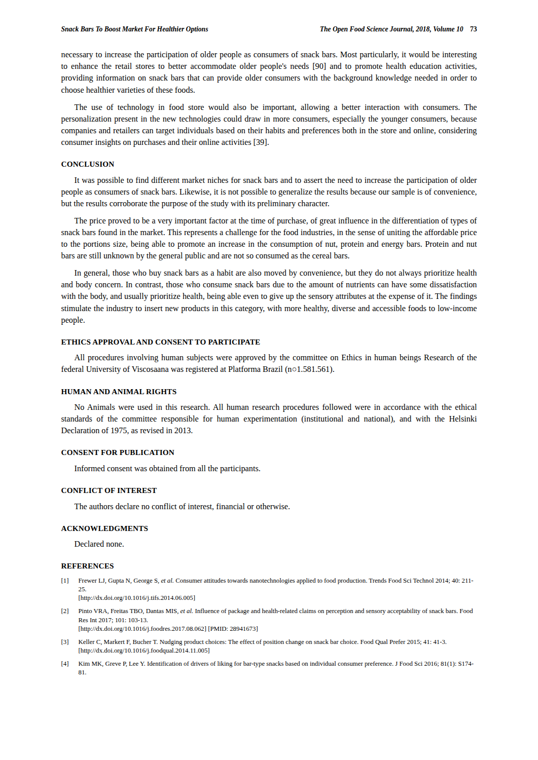Snack Bars To Boost Market For Healthier Options
The Open Food Science Journal, 2018, Volume 10 73
necessary to increase the participation of older people as consumers of snack bars. Most particularly, it would be interesting to enhance the retail stores to better accommodate older people's needs [90] and to promote health education activities, providing information on snack bars that can provide older consumers with the background knowledge needed in order to choose healthier varieties of these foods.
The use of technology in food store would also be important, allowing a better interaction with consumers. The personalization present in the new technologies could draw in more consumers, especially the younger consumers, because companies and retailers can target individuals based on their habits and preferences both in the store and online, considering consumer insights on purchases and their online activities [39].
Conclusion
It was possible to find different market niches for snack bars and to assert the need to increase the participation of older people as consumers of snack bars. Likewise, it is not possible to generalize the results because our sample is of convenience, but the results corroborate the purpose of the study with its preliminary character.
The price proved to be a very important factor at the time of purchase, of great influence in the differentiation of types of snack bars found in the market. This represents a challenge for the food industries, in the sense of uniting the affordable price to the portions size, being able to promote an increase in the consumption of nut, protein and energy bars. Protein and nut bars are still unknown by the general public and are not so consumed as the cereal bars.
In general, those who buy snack bars as a habit are also moved by convenience, but they do not always prioritize health and body concern. In contrast, those who consume snack bars due to the amount of nutrients can have some dissatisfaction with the body, and usually prioritize health, being able even to give up the sensory attributes at the expense of it. The findings stimulate the industry to insert new products in this category, with more healthy, diverse and accessible foods to low-income people.
Ethics Approval and Consent to Participate
All procedures involving human subjects were approved by the committee on Ethics in human beings Research of the federal University of Viscosaana was registered at Platforma Brazil (n○1.581.561).
Human and Animal Rights
No Animals were used in this research. All human research procedures followed were in accordance with the ethical standards of the committee responsible for human experimentation (institutional and national), and with the Helsinki Declaration of 1975, as revised in 2013.
Consent for Publication
Informed consent was obtained from all the participants.
Conflict of Interest
The authors declare no conflict of interest, financial or otherwise.
Acknowledgments
Declared none.
References
[1] Frewer LJ, Gupta N, George S, et al. Consumer attitudes towards nanotechnologies applied to food production. Trends Food Sci Technol 2014; 40: 211-25. [http://dx.doi.org/10.1016/j.tifs.2014.06.005]
[2] Pinto VRA, Freitas TBO, Dantas MIS, et al. Influence of package and health-related claims on perception and sensory acceptability of snack bars. Food Res Int 2017; 101: 103-13. [http://dx.doi.org/10.1016/j.foodres.2017.08.062] [PMID: 28941673]
[3] Keller C, Markert F, Bucher T. Nudging product choices: The effect of position change on snack bar choice. Food Qual Prefer 2015; 41: 41-3. [http://dx.doi.org/10.1016/j.foodqual.2014.11.005]
[4] Kim MK, Greve P, Lee Y. Identification of drivers of liking for bar-type snacks based on individual consumer preference. J Food Sci 2016; 81(1): S174-81.